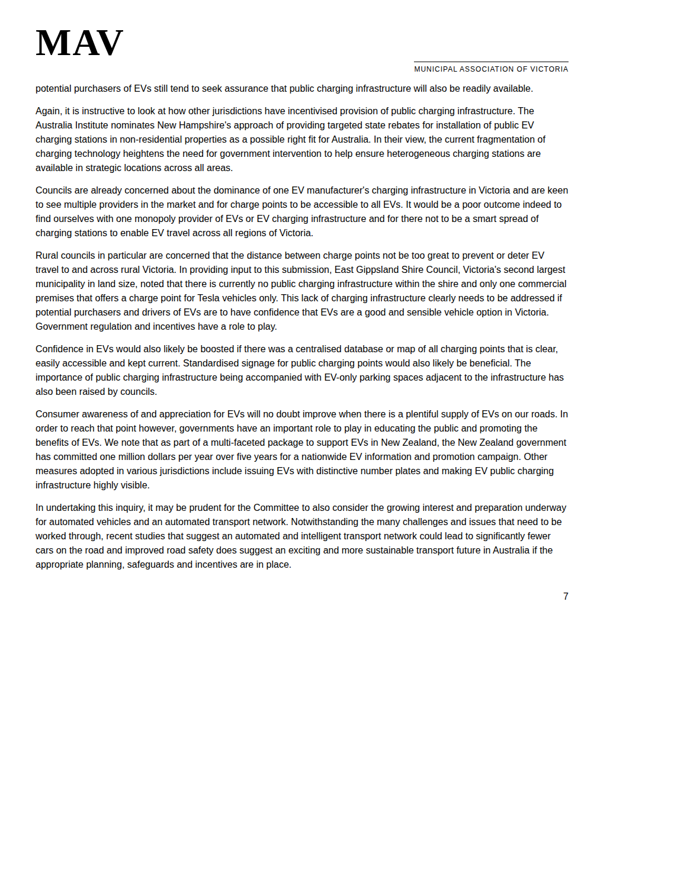MAV
MUNICIPAL ASSOCIATION OF VICTORIA
potential purchasers of EVs still tend to seek assurance that public charging infrastructure will also be readily available.
Again, it is instructive to look at how other jurisdictions have incentivised provision of public charging infrastructure. The Australia Institute nominates New Hampshire's approach of providing targeted state rebates for installation of public EV charging stations in non-residential properties as a possible right fit for Australia. In their view, the current fragmentation of charging technology heightens the need for government intervention to help ensure heterogeneous charging stations are available in strategic locations across all areas.
Councils are already concerned about the dominance of one EV manufacturer's charging infrastructure in Victoria and are keen to see multiple providers in the market and for charge points to be accessible to all EVs. It would be a poor outcome indeed to find ourselves with one monopoly provider of EVs or EV charging infrastructure and for there not to be a smart spread of charging stations to enable EV travel across all regions of Victoria.
Rural councils in particular are concerned that the distance between charge points not be too great to prevent or deter EV travel to and across rural Victoria. In providing input to this submission, East Gippsland Shire Council, Victoria's second largest municipality in land size, noted that there is currently no public charging infrastructure within the shire and only one commercial premises that offers a charge point for Tesla vehicles only. This lack of charging infrastructure clearly needs to be addressed if potential purchasers and drivers of EVs are to have confidence that EVs are a good and sensible vehicle option in Victoria. Government regulation and incentives have a role to play.
Confidence in EVs would also likely be boosted if there was a centralised database or map of all charging points that is clear, easily accessible and kept current. Standardised signage for public charging points would also likely be beneficial. The importance of public charging infrastructure being accompanied with EV-only parking spaces adjacent to the infrastructure has also been raised by councils.
Consumer awareness of and appreciation for EVs will no doubt improve when there is a plentiful supply of EVs on our roads. In order to reach that point however, governments have an important role to play in educating the public and promoting the benefits of EVs. We note that as part of a multi-faceted package to support EVs in New Zealand, the New Zealand government has committed one million dollars per year over five years for a nationwide EV information and promotion campaign. Other measures adopted in various jurisdictions include issuing EVs with distinctive number plates and making EV public charging infrastructure highly visible.
In undertaking this inquiry, it may be prudent for the Committee to also consider the growing interest and preparation underway for automated vehicles and an automated transport network. Notwithstanding the many challenges and issues that need to be worked through, recent studies that suggest an automated and intelligent transport network could lead to significantly fewer cars on the road and improved road safety does suggest an exciting and more sustainable transport future in Australia if the appropriate planning, safeguards and incentives are in place.
7